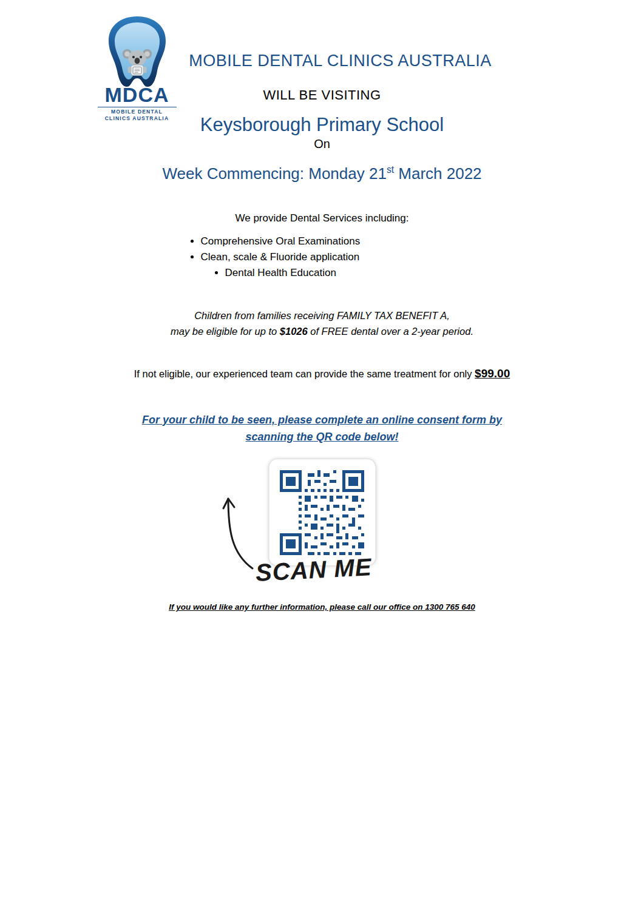MDCA
MOBILE DENTAL
CLINICS AUSTRALIA
MOBILE DENTAL CLINICS AUSTRALIA
WILL BE VISITING
Keysborough Primary School
On
Week Commencing: Monday 21st March 2022
We provide Dental Services including:
Comprehensive Oral Examinations
Clean, scale & Fluoride application
Dental Health Education
Children from families receiving FAMILY TAX BENEFIT A,
may be eligible for up to $1026 of FREE dental over a 2-year period.
If not eligible, our experienced team can provide the same treatment for only $99.00
For your child to be seen, please complete an online consent form by scanning the QR code below!
SCAN ME
If you would like any further information, please call our office on 1300 765 640